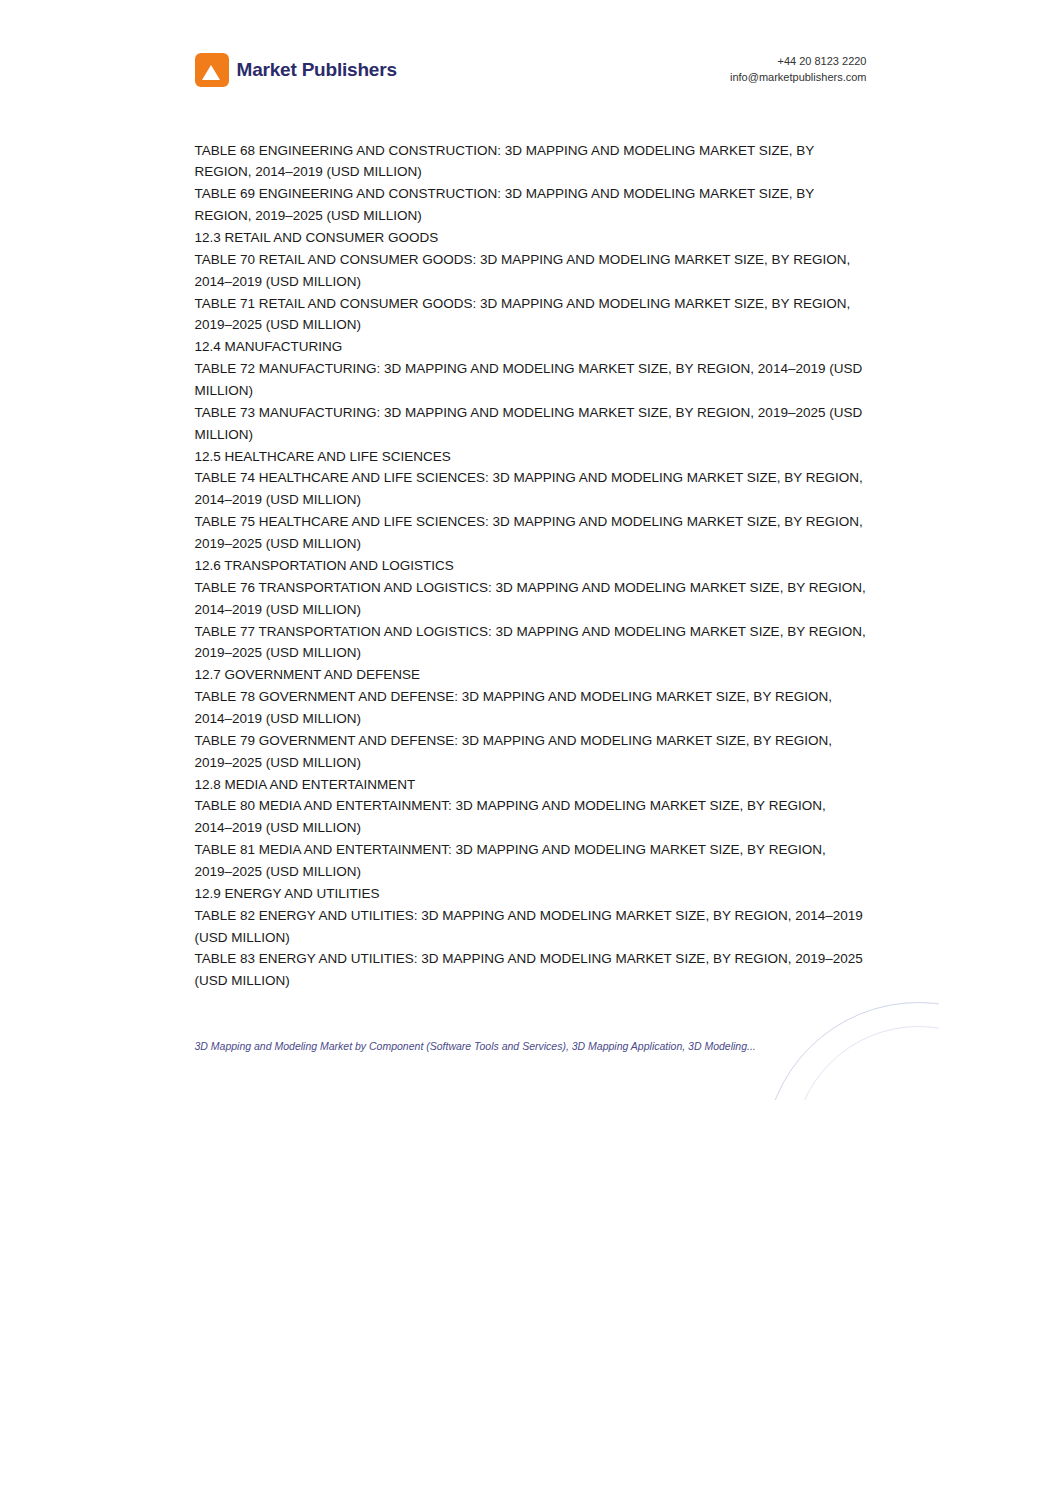Market Publishers
+44 20 8123 2220
info@marketpublishers.com
TABLE 68 ENGINEERING AND CONSTRUCTION: 3D MAPPING AND MODELING MARKET SIZE, BY REGION, 2014–2019 (USD MILLION)
TABLE 69 ENGINEERING AND CONSTRUCTION: 3D MAPPING AND MODELING MARKET SIZE, BY REGION, 2019–2025 (USD MILLION)
12.3 RETAIL AND CONSUMER GOODS
TABLE 70 RETAIL AND CONSUMER GOODS: 3D MAPPING AND MODELING MARKET SIZE, BY REGION, 2014–2019 (USD MILLION)
TABLE 71 RETAIL AND CONSUMER GOODS: 3D MAPPING AND MODELING MARKET SIZE, BY REGION, 2019–2025 (USD MILLION)
12.4 MANUFACTURING
TABLE 72 MANUFACTURING: 3D MAPPING AND MODELING MARKET SIZE, BY REGION, 2014–2019 (USD MILLION)
TABLE 73 MANUFACTURING: 3D MAPPING AND MODELING MARKET SIZE, BY REGION, 2019–2025 (USD MILLION)
12.5 HEALTHCARE AND LIFE SCIENCES
TABLE 74 HEALTHCARE AND LIFE SCIENCES: 3D MAPPING AND MODELING MARKET SIZE, BY REGION, 2014–2019 (USD MILLION)
TABLE 75 HEALTHCARE AND LIFE SCIENCES: 3D MAPPING AND MODELING MARKET SIZE, BY REGION, 2019–2025 (USD MILLION)
12.6 TRANSPORTATION AND LOGISTICS
TABLE 76 TRANSPORTATION AND LOGISTICS: 3D MAPPING AND MODELING MARKET SIZE, BY REGION, 2014–2019 (USD MILLION)
TABLE 77 TRANSPORTATION AND LOGISTICS: 3D MAPPING AND MODELING MARKET SIZE, BY REGION, 2019–2025 (USD MILLION)
12.7 GOVERNMENT AND DEFENSE
TABLE 78 GOVERNMENT AND DEFENSE: 3D MAPPING AND MODELING MARKET SIZE, BY REGION, 2014–2019 (USD MILLION)
TABLE 79 GOVERNMENT AND DEFENSE: 3D MAPPING AND MODELING MARKET SIZE, BY REGION, 2019–2025 (USD MILLION)
12.8 MEDIA AND ENTERTAINMENT
TABLE 80 MEDIA AND ENTERTAINMENT: 3D MAPPING AND MODELING MARKET SIZE, BY REGION, 2014–2019 (USD MILLION)
TABLE 81 MEDIA AND ENTERTAINMENT: 3D MAPPING AND MODELING MARKET SIZE, BY REGION, 2019–2025 (USD MILLION)
12.9 ENERGY AND UTILITIES
TABLE 82 ENERGY AND UTILITIES: 3D MAPPING AND MODELING MARKET SIZE, BY REGION, 2014–2019 (USD MILLION)
TABLE 83 ENERGY AND UTILITIES: 3D MAPPING AND MODELING MARKET SIZE, BY REGION, 2019–2025 (USD MILLION)
3D Mapping and Modeling Market by Component (Software Tools and Services), 3D Mapping Application, 3D Modeling...